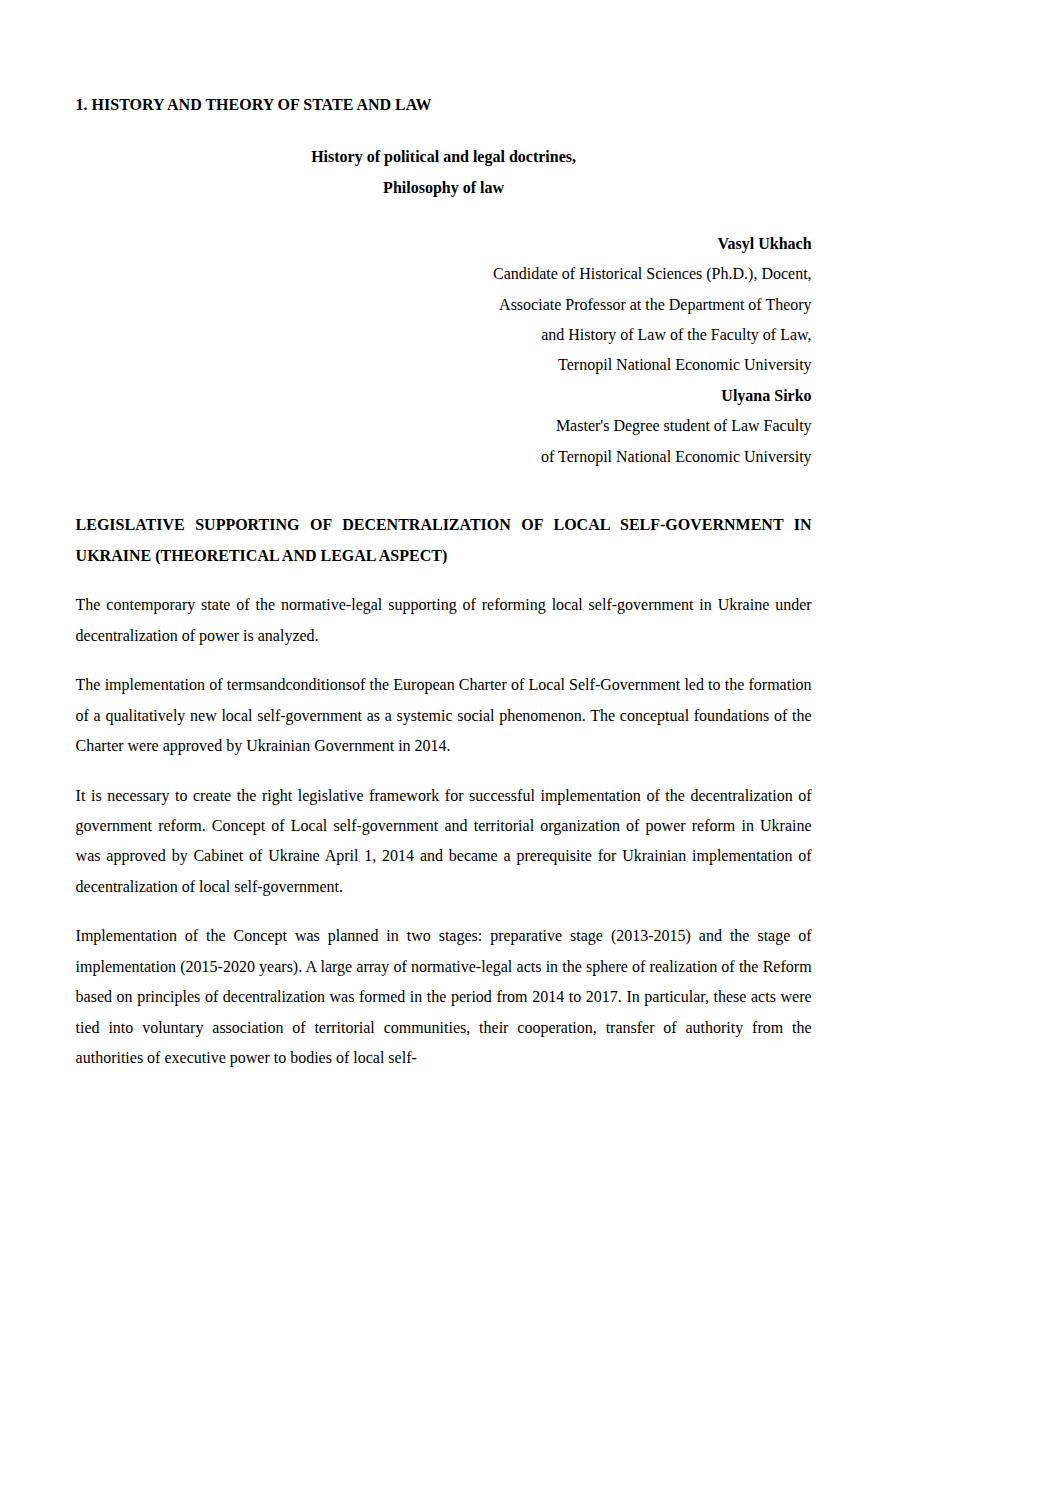1. HISTORY AND THEORY OF STATE AND LAW
History of political and legal doctrines,
Philosophy of law
Vasyl Ukhach
Candidate of Historical Sciences (Ph.D.), Docent,
Associate Professor at the Department of Theory
and History of Law of the Faculty of Law,
Ternopil National Economic University
Ulyana Sirko
Master's Degree student of Law Faculty
of Ternopil National Economic University
Legislative supporting of decentralization of local self-government in Ukraine (theoretical and legal aspect)
The contemporary state of the normative-legal supporting of reforming local self-government in Ukraine under decentralization of power is analyzed.
The implementation of termsandconditionsof the European Charter of Local Self-Government led to the formation of a qualitatively new local self-government as a systemic social phenomenon. The conceptual foundations of the Charter were approved by Ukrainian Government in 2014.
It is necessary to create the right legislative framework for successful implementation of the decentralization of government reform. Concept of Local self-government and territorial organization of power reform in Ukraine was approved by Cabinet of Ukraine April 1, 2014 and became a prerequisite for Ukrainian implementation of decentralization of local self-government.
Implementation of the Concept was planned in two stages: preparative stage (2013-2015) and the stage of implementation (2015-2020 years). A large array of normative-legal acts in the sphere of realization of the Reform based on principles of decentralization was formed in the period from 2014 to 2017. In particular, these acts were tied into voluntary association of territorial communities, their cooperation, transfer of authority from the authorities of executive power to bodies of local self-